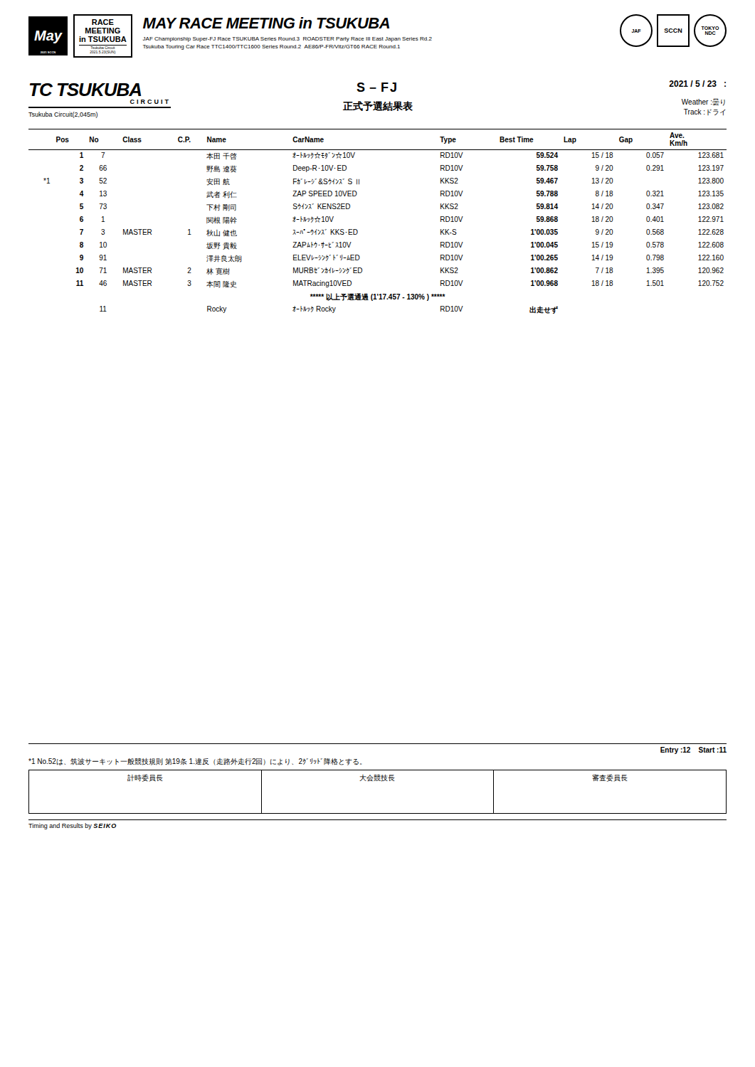May
RACE
MEETING
in TSUKUBA
Tsukuba Circuit
2021.5.23(SUN)
MAY RACE MEETING in TSUKUBA
JAF Championship Super-FJ Race TSUKUBA Series Round.3 ROADSTER Party Race III East Japan Series Rd.2
Tsukuba Touring Car Race TTC1400/TTC1600 Series Round.2 AE86/P-FR/Vitz/GT66 RACE Round.1
JAF
SCCN
TOKYO
NDC
TC TSUKUBA
CIRCUIT
Tsukuba Circuit(2,045m)
S－FJ
正式予選結果表
2021 / 5 / 23 :
Weather :曇り
Track :ドライ
| | Pos | No | Class | C.P. | Name | CarName | Type | Best Time | Lap | Gap | Ave. Km/h |
| --- | --- | --- | --- | --- | --- | --- | --- | --- | --- | --- | --- |
| | 1 | 7 | | | 本田 千啓 | ｵｰﾄﾙｯｸ☆ﾓﾀﾞﾝ☆10V | RD10V | 59.524 | 15 / 18 | 0.057 | 123.681 |
| | 2 | 66 | | | 野島 遼葵 | Deep-R･10V･ED | RD10V | 59.758 | 9 / 20 | 0.291 | 123.197 |
| *1 | 3 | 52 | | | 安田 航 | Fｶﾞﾚｰｼﾞ&Sｳｲﾝｽﾞ S Ⅱ | KKS2 | 59.467 | 13 / 20 | | 123.800 |
| | 4 | 13 | | | 武者 利仁 | ZAP SPEED 10VED | RD10V | 59.788 | 8 / 18 | 0.321 | 123.135 |
| | 5 | 73 | | | 下村 剛司 | Sｳｲﾝｽﾞ KENS2ED | KKS2 | 59.814 | 14 / 20 | 0.347 | 123.082 |
| | 6 | 1 | | | 関根 陽幹 | ｵｰﾄﾙｯｸ☆10V | RD10V | 59.868 | 18 / 20 | 0.401 | 122.971 |
| | 7 | 3 | MASTER | 1 | 秋山 健也 | ｽｰﾊﾟｰｳｲﾝｽﾞ KKS･ED | KK-S | 1'00.035 | 9 / 20 | 0.568 | 122.628 |
| | 8 | 10 | | | 坂野 貴毅 | ZAPﾑﾄｳ･ｻｰﾋﾞｽ10V | RD10V | 1'00.045 | 15 / 19 | 0.578 | 122.608 |
| | 9 | 91 | | | 澤井良太朗 | ELEVﾚｰｼﾝｸﾞﾄﾞﾘｰﾑED | RD10V | 1'00.265 | 14 / 19 | 0.798 | 122.160 |
| | 10 | 71 | MASTER | 2 | 林 寛樹 | MURBｾﾞﾝｶｲﾚｰｼﾝｸﾞED | KKS2 | 1'00.862 | 7 / 18 | 1.395 | 120.962 |
| | 11 | 46 | MASTER | 3 | 本間 隆史 | MATRacing10VED | RD10V | 1'00.968 | 18 / 18 | 1.501 | 120.752 |
| ***** 以上予選通過 (1'17.457 - 130% ) ***** |
| | | 11 | | | Rocky | ｵｰﾄﾙｯｸ Rocky | RD10V | 出走せず | | | |
Entry :12 Start :11
*1 No.52は、筑波サーキット一般競技規則 第19条 1.違反（走路外走行2回）により、2ｸﾞﾘｯﾄﾞ降格とする。
| 計時委員長 | 大会競技長 | 審査委員長 |
Timing and Results by SEIKO